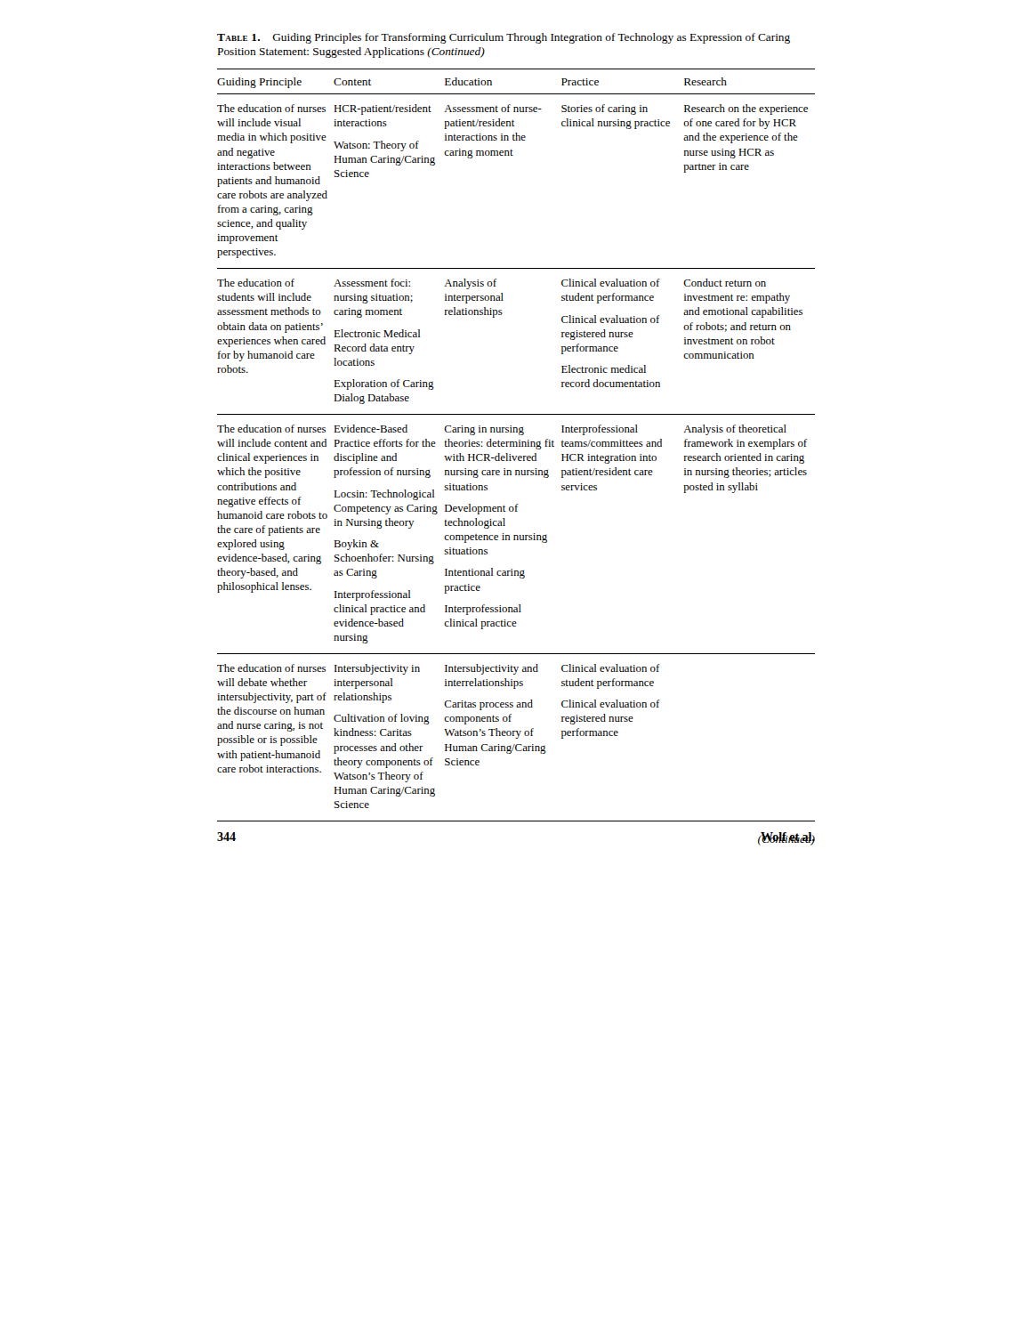Table 1. Guiding Principles for Transforming Curriculum Through Integration of Technology as Expression of Caring Position Statement: Suggested Applications (Continued)
| Guiding Principle | Content | Education | Practice | Research |
| --- | --- | --- | --- | --- |
| The education of nurses will include visual media in which positive and negative interactions between patients and humanoid care robots are analyzed from a caring, caring science, and quality improvement perspectives. | HCR-patient/resident interactions Watson: Theory of Human Caring/Caring Science | Assessment of nurse-patient/resident interactions in the caring moment | Stories of caring in clinical nursing practice | Research on the experience of one cared for by HCR and the experience of the nurse using HCR as partner in care |
| The education of students will include assessment methods to obtain data on patients’ experiences when cared for by humanoid care robots. | Assessment foci: nursing situation; caring moment Electronic Medical Record data entry locations Exploration of Caring Dialog Database | Analysis of interpersonal relationships | Clinical evaluation of student performance Clinical evaluation of registered nurse performance Electronic medical record documentation | Conduct return on investment re: empathy and emotional capabilities of robots; and return on investment on robot communication |
| The education of nurses will include content and clinical experiences in which the positive contributions and negative effects of humanoid care robots to the care of patients are explored using evidence-based, caring theory-based, and philosophical lenses. | Evidence-Based Practice efforts for the discipline and profession of nursing Locsin: Technological Competency as Caring in Nursing theory Boykin & Schoenhofer: Nursing as Caring Interprofessional clinical practice and evidence-based nursing | Caring in nursing theories: determining fit with HCR-delivered nursing care in nursing situations Development of technological competence in nursing situations Intentional caring practice Interprofessional clinical practice | Interprofessional teams/committees and HCR integration into patient/resident care services | Analysis of theoretical framework in exemplars of research oriented in caring in nursing theories; articles posted in syllabi |
| The education of nurses will debate whether intersubjectivity, part of the discourse on human and nurse caring, is not possible or is possible with patient-humanoid care robot interactions. | Intersubjectivity in interpersonal relationships Cultivation of loving kindness: Caritas processes and other theory components of Watson’s Theory of Human Caring/Caring Science | Intersubjectivity and interrelationships Caritas process and components of Watson’s Theory of Human Caring/Caring Science | Clinical evaluation of student performance Clinical evaluation of registered nurse performance | |
(Continued)
344 Wolf et al.